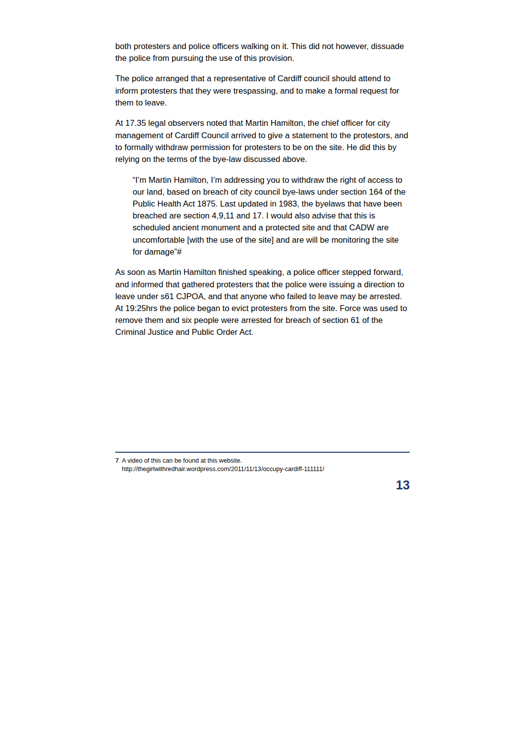both protesters and police officers walking on it. This did not however, dissuade the police from pursuing the use of this provision.
The police arranged that a representative of Cardiff council should attend to inform protesters that they were trespassing, and to make a formal request for them to leave.
At 17.35 legal observers noted that Martin Hamilton, the chief officer for city management of Cardiff Council arrived to give a statement to the protestors, and to formally withdraw permission for protesters to be on the site. He did this by relying on the terms of the bye-law discussed above.
“I’m Martin Hamilton, I’m addressing you to withdraw the right of access to our land, based on breach of city council bye-laws under section 164 of the Public Health Act 1875. Last updated in 1983, the byelaws that have been breached are section 4,9,11 and 17. I would also advise that this is scheduled ancient monument and a protected site and that CADW are uncomfortable [with the use of the site] and are will be monitoring the site for damage”#
As soon as Martin Hamilton finished speaking, a police officer stepped forward, and informed that gathered protesters that the police were issuing a direction to leave under s61 CJPOA, and that anyone who failed to leave may be arrested. At 19:25hrs the police began to evict protesters from the site. Force was used to remove them and six people were arrested for breach of section 61 of the Criminal Justice and Public Order Act.
7 A video of this can be found at this website.
http://thegirlwithredhair.wordpress.com/2011/11/13/occupy-cardiff-111111/
13